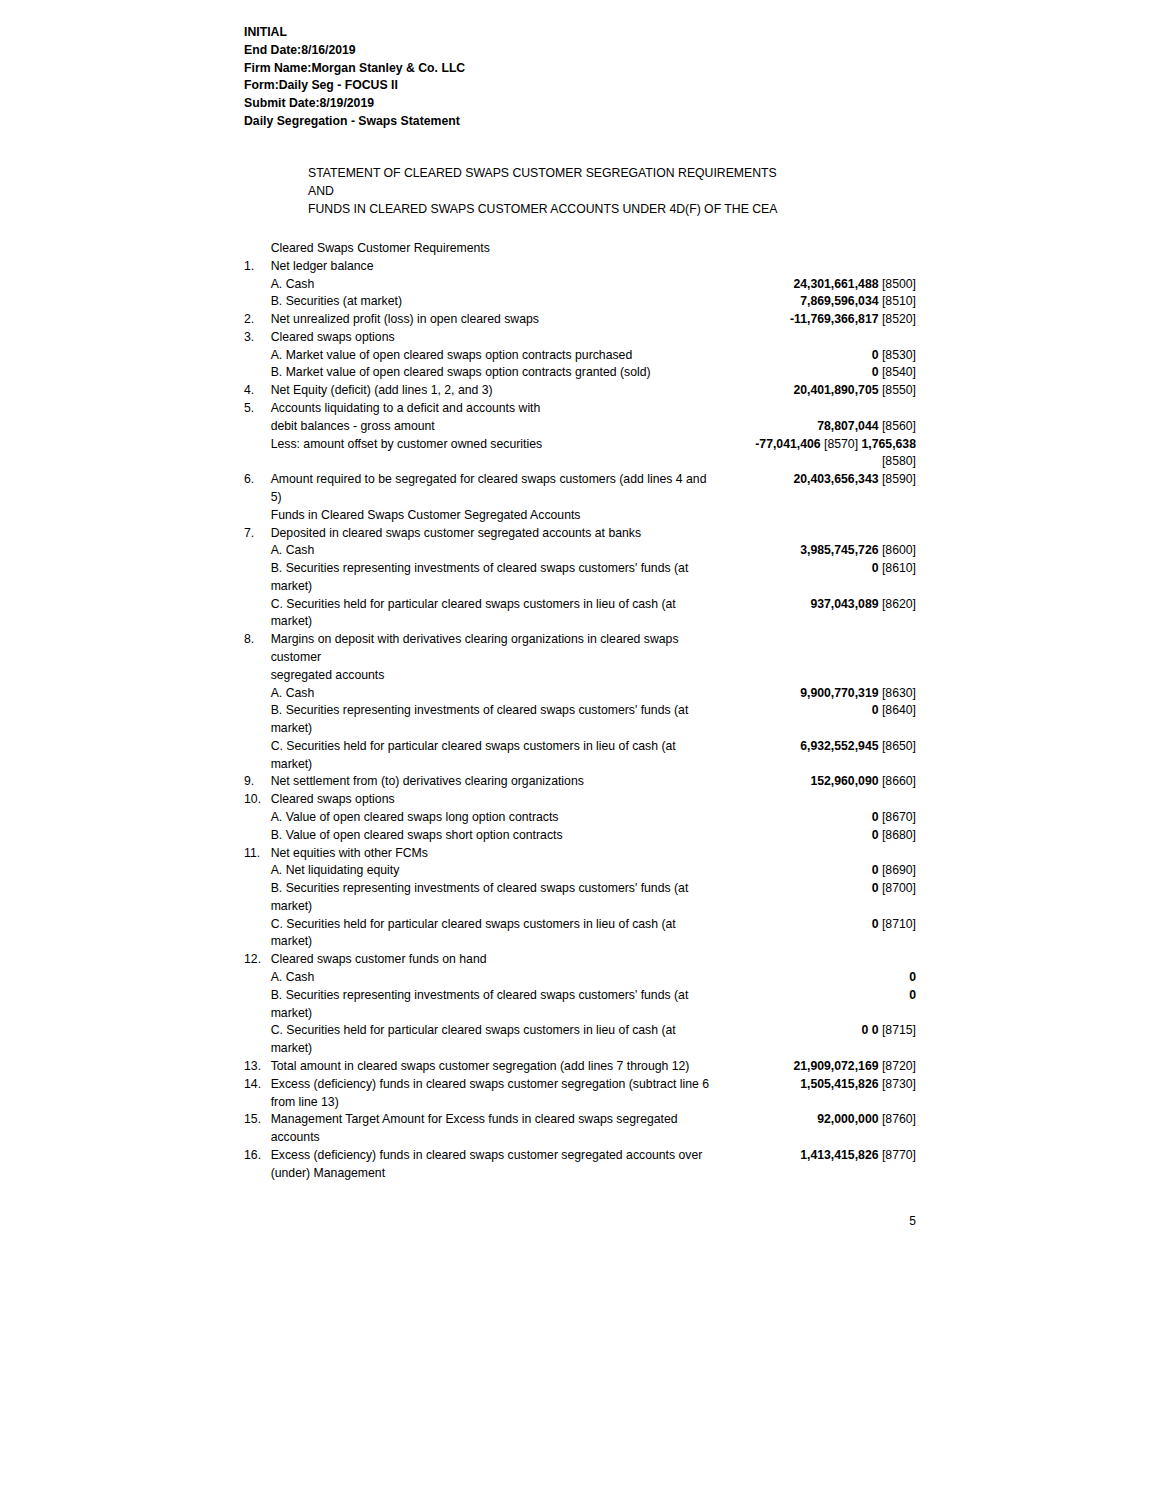INITIAL
End Date:8/16/2019
Firm Name:Morgan Stanley & Co. LLC
Form:Daily Seg - FOCUS II
Submit Date:8/19/2019
Daily Segregation - Swaps Statement
STATEMENT OF CLEARED SWAPS CUSTOMER SEGREGATION REQUIREMENTS
AND
FUNDS IN CLEARED SWAPS CUSTOMER ACCOUNTS UNDER 4D(F) OF THE CEA
| | Cleared Swaps Customer Requirements | |
| 1. | Net ledger balance | |
| | A. Cash | 24,301,661,488 [8500] |
| | B. Securities (at market) | 7,869,596,034 [8510] |
| 2. | Net unrealized profit (loss) in open cleared swaps | -11,769,366,817 [8520] |
| 3. | Cleared swaps options | |
| | A. Market value of open cleared swaps option contracts purchased | 0 [8530] |
| | B. Market value of open cleared swaps option contracts granted (sold) | 0 [8540] |
| 4. | Net Equity (deficit) (add lines 1, 2, and 3) | 20,401,890,705 [8550] |
| 5. | Accounts liquidating to a deficit and accounts with | |
| | debit balances - gross amount | 78,807,044 [8560] |
| | Less: amount offset by customer owned securities | -77,041,406 [8570] 1,765,638 [8580] |
| 6. | Amount required to be segregated for cleared swaps customers (add lines 4 and 5) | 20,403,656,343 [8590] |
| | Funds in Cleared Swaps Customer Segregated Accounts | |
| 7. | Deposited in cleared swaps customer segregated accounts at banks | |
| | A. Cash | 3,985,745,726 [8600] |
| | B. Securities representing investments of cleared swaps customers' funds (at market) | 0 [8610] |
| | C. Securities held for particular cleared swaps customers in lieu of cash (at market) | 937,043,089 [8620] |
| 8. | Margins on deposit with derivatives clearing organizations in cleared swaps customer | |
| | segregated accounts | |
| | A. Cash | 9,900,770,319 [8630] |
| | B. Securities representing investments of cleared swaps customers' funds (at market) | 0 [8640] |
| | C. Securities held for particular cleared swaps customers in lieu of cash (at market) | 6,932,552,945 [8650] |
| 9. | Net settlement from (to) derivatives clearing organizations | 152,960,090 [8660] |
| 10. | Cleared swaps options | |
| | A. Value of open cleared swaps long option contracts | 0 [8670] |
| | B. Value of open cleared swaps short option contracts | 0 [8680] |
| 11. | Net equities with other FCMs | |
| | A. Net liquidating equity | 0 [8690] |
| | B. Securities representing investments of cleared swaps customers' funds (at market) | 0 [8700] |
| | C. Securities held for particular cleared swaps customers in lieu of cash (at market) | 0 [8710] |
| 12. | Cleared swaps customer funds on hand | |
| | A. Cash | 0 |
| | B. Securities representing investments of cleared swaps customers' funds (at market) | 0 |
| | C. Securities held for particular cleared swaps customers in lieu of cash (at market) | 0 0 [8715] |
| 13. | Total amount in cleared swaps customer segregation (add lines 7 through 12) | 21,909,072,169 [8720] |
| 14. | Excess (deficiency) funds in cleared swaps customer segregation (subtract line 6 from line 13) | 1,505,415,826 [8730] |
| 15. | Management Target Amount for Excess funds in cleared swaps segregated accounts | 92,000,000 [8760] |
| 16. | Excess (deficiency) funds in cleared swaps customer segregated accounts over (under) Management | 1,413,415,826 [8770] |
5